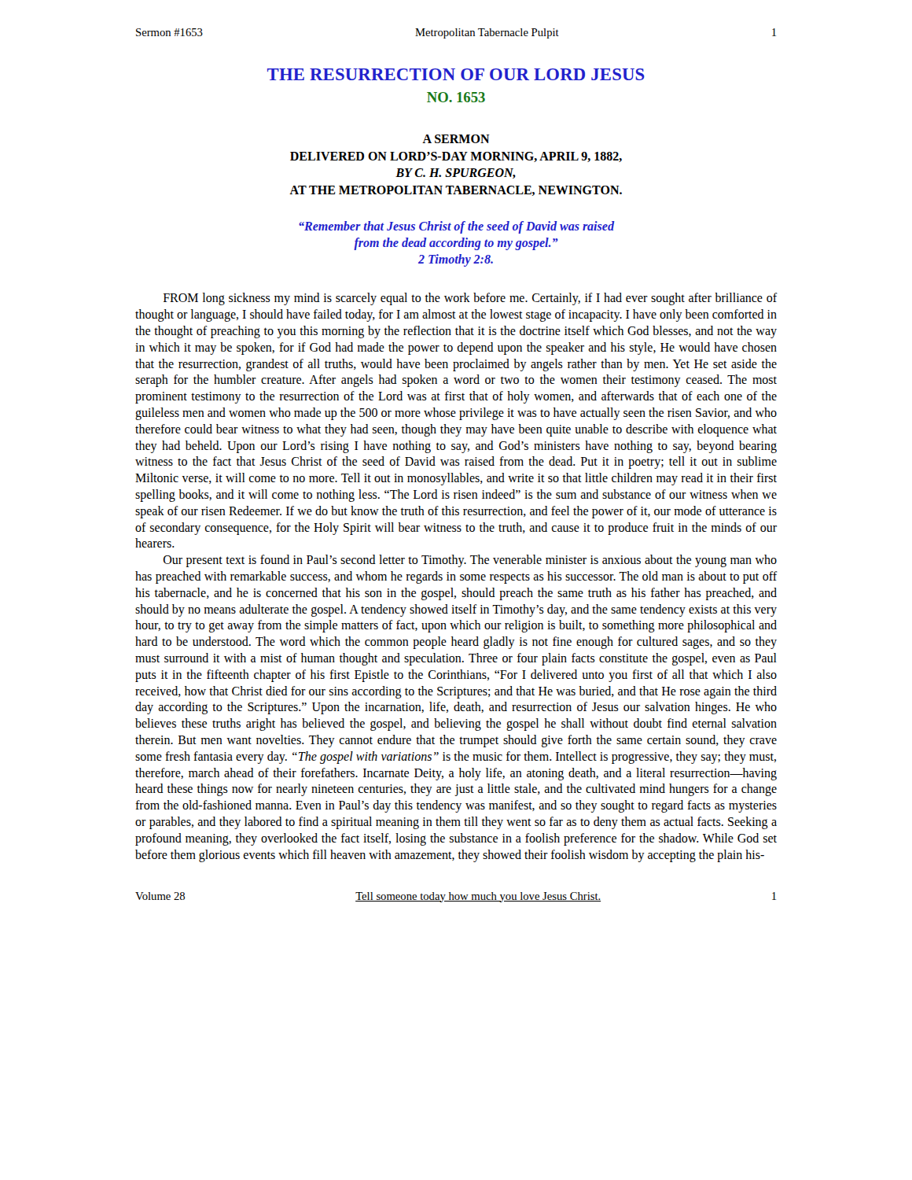Sermon #1653 Metropolitan Tabernacle Pulpit 1
THE RESURRECTION OF OUR LORD JESUS
NO. 1653
A SERMON
DELIVERED ON LORD’S-DAY MORNING, APRIL 9, 1882,
BY C. H. SPURGEON,
AT THE METROPOLITAN TABERNACLE, NEWINGTON.
“Remember that Jesus Christ of the seed of David was raised
from the dead according to my gospel.” 2 Timothy 2:8.
FROM long sickness my mind is scarcely equal to the work before me. Certainly, if I had ever sought after brilliance of thought or language, I should have failed today, for I am almost at the lowest stage of incapacity. I have only been comforted in the thought of preaching to you this morning by the reflection that it is the doctrine itself which God blesses, and not the way in which it may be spoken, for if God had made the power to depend upon the speaker and his style, He would have chosen that the resurrection, grandest of all truths, would have been proclaimed by angels rather than by men. Yet He set aside the seraph for the humbler creature. After angels had spoken a word or two to the women their testimony ceased. The most prominent testimony to the resurrection of the Lord was at first that of holy women, and afterwards that of each one of the guileless men and women who made up the 500 or more whose privilege it was to have actually seen the risen Savior, and who therefore could bear witness to what they had seen, though they may have been quite unable to describe with eloquence what they had beheld. Upon our Lord’s rising I have nothing to say, and God’s ministers have nothing to say, beyond bearing witness to the fact that Jesus Christ of the seed of David was raised from the dead. Put it in poetry; tell it out in sublime Miltonic verse, it will come to no more. Tell it out in monosyllables, and write it so that little children may read it in their first spelling books, and it will come to nothing less. “The Lord is risen indeed” is the sum and substance of our witness when we speak of our risen Redeemer. If we do but know the truth of this resurrection, and feel the power of it, our mode of utterance is of secondary consequence, for the Holy Spirit will bear witness to the truth, and cause it to produce fruit in the minds of our hearers.
Our present text is found in Paul’s second letter to Timothy. The venerable minister is anxious about the young man who has preached with remarkable success, and whom he regards in some respects as his successor. The old man is about to put off his tabernacle, and he is concerned that his son in the gospel, should preach the same truth as his father has preached, and should by no means adulterate the gospel. A tendency showed itself in Timothy’s day, and the same tendency exists at this very hour, to try to get away from the simple matters of fact, upon which our religion is built, to something more philosophical and hard to be understood. The word which the common people heard gladly is not fine enough for cultured sages, and so they must surround it with a mist of human thought and speculation. Three or four plain facts constitute the gospel, even as Paul puts it in the fifteenth chapter of his first Epistle to the Corinthians, “For I delivered unto you first of all that which I also received, how that Christ died for our sins according to the Scriptures; and that He was buried, and that He rose again the third day according to the Scriptures.” Upon the incarnation, life, death, and resurrection of Jesus our salvation hinges. He who believes these truths aright has believed the gospel, and believing the gospel he shall without doubt find eternal salvation therein. But men want novelties. They cannot endure that the trumpet should give forth the same certain sound, they crave some fresh fantasia every day. “The gospel with variations” is the music for them. Intellect is progressive, they say; they must, therefore, march ahead of their forefathers. Incarnate Deity, a holy life, an atoning death, and a literal resurrection—having heard these things now for nearly nineteen centuries, they are just a little stale, and the cultivated mind hungers for a change from the old-fashioned manna. Even in Paul’s day this tendency was manifest, and so they sought to regard facts as mysteries or parables, and they labored to find a spiritual meaning in them till they went so far as to deny them as actual facts. Seeking a profound meaning, they overlooked the fact itself, losing the substance in a foolish preference for the shadow. While God set before them glorious events which fill heaven with amazement, they showed their foolish wisdom by accepting the plain his-
Volume 28 Tell someone today how much you love Jesus Christ. 1